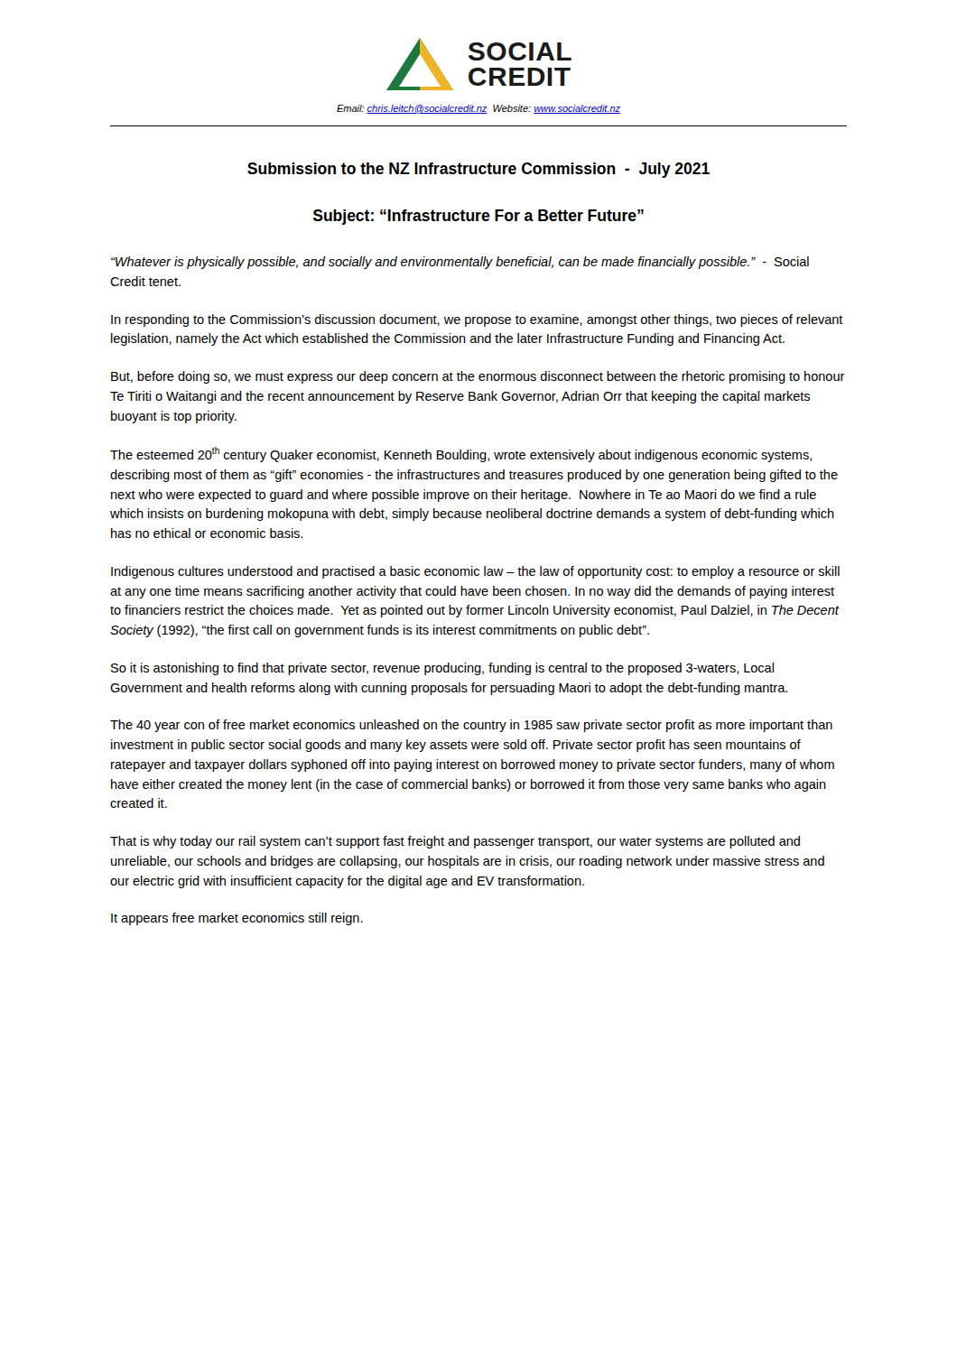SOCIAL
CREDIT
Email: chris.leitch@socialcredit.nz Website: www.socialcredit.nz
Submission to the NZ Infrastructure Commission - July 2021
Subject: “Infrastructure For a Better Future”
“Whatever is physically possible, and socially and environmentally beneficial, can be made financially possible.” - Social Credit tenet.
In responding to the Commission’s discussion document, we propose to examine, amongst other things, two pieces of relevant legislation, namely the Act which established the Commission and the later Infrastructure Funding and Financing Act.
But, before doing so, we must express our deep concern at the enormous disconnect between the rhetoric promising to honour Te Tiriti o Waitangi and the recent announcement by Reserve Bank Governor, Adrian Orr that keeping the capital markets buoyant is top priority.
The esteemed 20th century Quaker economist, Kenneth Boulding, wrote extensively about indigenous economic systems, describing most of them as “gift” economies - the infrastructures and treasures produced by one generation being gifted to the next who were expected to guard and where possible improve on their heritage. Nowhere in Te ao Maori do we find a rule which insists on burdening mokopuna with debt, simply because neoliberal doctrine demands a system of debt-funding which has no ethical or economic basis.
Indigenous cultures understood and practised a basic economic law – the law of opportunity cost: to employ a resource or skill at any one time means sacrificing another activity that could have been chosen. In no way did the demands of paying interest to financiers restrict the choices made. Yet as pointed out by former Lincoln University economist, Paul Dalziel, in The Decent Society (1992), “the first call on government funds is its interest commitments on public debt”.
So it is astonishing to find that private sector, revenue producing, funding is central to the proposed 3-waters, Local Government and health reforms along with cunning proposals for persuading Maori to adopt the debt-funding mantra.
The 40 year con of free market economics unleashed on the country in 1985 saw private sector profit as more important than investment in public sector social goods and many key assets were sold off. Private sector profit has seen mountains of ratepayer and taxpayer dollars syphoned off into paying interest on borrowed money to private sector funders, many of whom have either created the money lent (in the case of commercial banks) or borrowed it from those very same banks who again created it.
That is why today our rail system can’t support fast freight and passenger transport, our water systems are polluted and unreliable, our schools and bridges are collapsing, our hospitals are in crisis, our roading network under massive stress and our electric grid with insufficient capacity for the digital age and EV transformation.
It appears free market economics still reign.